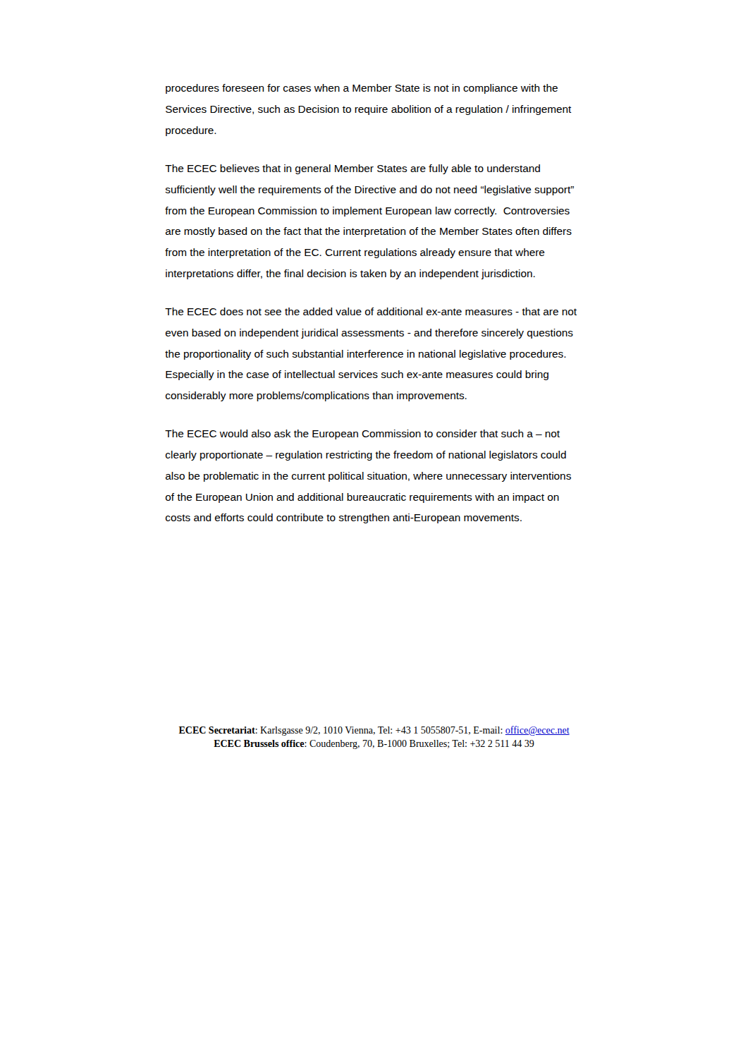procedures foreseen for cases when a Member State is not in compliance with the Services Directive, such as Decision to require abolition of a regulation / infringement procedure.
The ECEC believes that in general Member States are fully able to understand sufficiently well the requirements of the Directive and do not need “legislative support” from the European Commission to implement European law correctly. Controversies are mostly based on the fact that the interpretation of the Member States often differs from the interpretation of the EC. Current regulations already ensure that where interpretations differ, the final decision is taken by an independent jurisdiction.
The ECEC does not see the added value of additional ex-ante measures - that are not even based on independent juridical assessments - and therefore sincerely questions the proportionality of such substantial interference in national legislative procedures. Especially in the case of intellectual services such ex-ante measures could bring considerably more problems/complications than improvements.
The ECEC would also ask the European Commission to consider that such a – not clearly proportionate – regulation restricting the freedom of national legislators could also be problematic in the current political situation, where unnecessary interventions of the European Union and additional bureaucratic requirements with an impact on costs and efforts could contribute to strengthen anti-European movements.
ECEC Secretariat: Karlsgasse 9/2, 1010 Vienna, Tel: +43 1 5055807-51, E-mail: office@ecec.net
ECEC Brussels office: Coudenberg, 70, B-1000 Bruxelles; Tel: +32 2 511 44 39